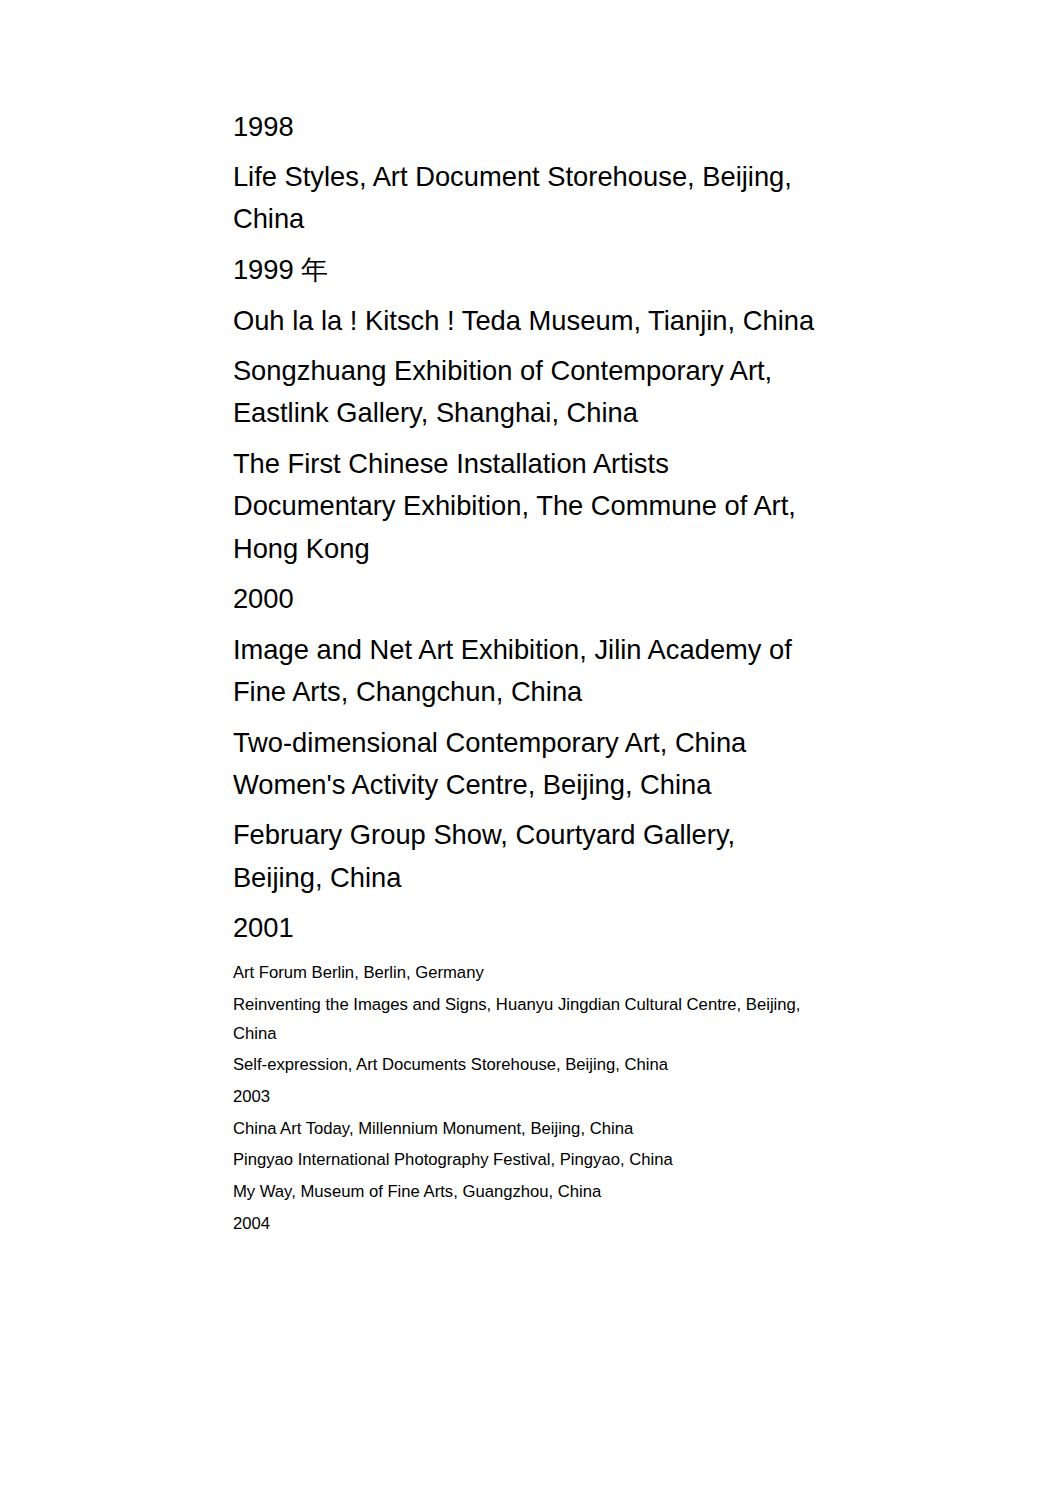1998
Life Styles, Art Document Storehouse, Beijing, China
1999 年
Ouh la la ! Kitsch ! Teda Museum, Tianjin, China
Songzhuang Exhibition of Contemporary Art, Eastlink Gallery, Shanghai, China
The First Chinese Installation Artists Documentary Exhibition, The Commune of Art, Hong Kong
2000
Image and Net Art Exhibition, Jilin Academy of Fine Arts, Changchun, China
Two-dimensional Contemporary Art, China Women's Activity Centre, Beijing, China
February Group Show, Courtyard Gallery, Beijing, China
2001
Art Forum Berlin, Berlin, Germany
Reinventing the Images and Signs, Huanyu Jingdian Cultural Centre, Beijing, China
Self-expression, Art Documents Storehouse, Beijing, China
2003
China Art Today, Millennium Monument, Beijing, China
Pingyao International Photography Festival, Pingyao, China
My Way, Museum of Fine Arts, Guangzhou, China
2004